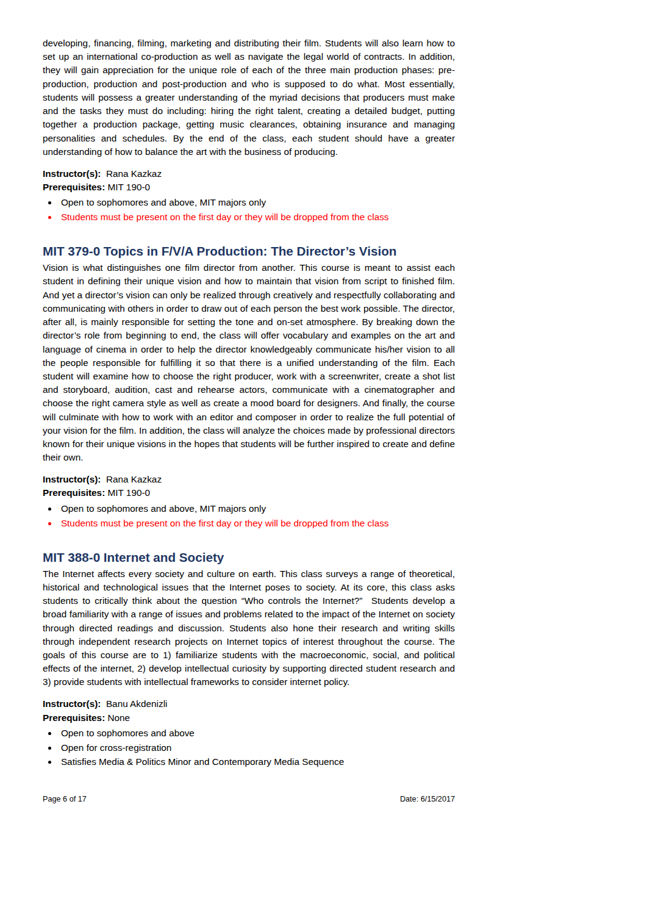developing, financing, filming, marketing and distributing their film. Students will also learn how to set up an international co-production as well as navigate the legal world of contracts. In addition, they will gain appreciation for the unique role of each of the three main production phases: pre-production, production and post-production and who is supposed to do what. Most essentially, students will possess a greater understanding of the myriad decisions that producers must make and the tasks they must do including: hiring the right talent, creating a detailed budget, putting together a production package, getting music clearances, obtaining insurance and managing personalities and schedules. By the end of the class, each student should have a greater understanding of how to balance the art with the business of producing.
Instructor(s): Rana Kazkaz
Prerequisites: MIT 190-0
Open to sophomores and above, MIT majors only
Students must be present on the first day or they will be dropped from the class
MIT 379-0 Topics in F/V/A Production: The Director’s Vision
Vision is what distinguishes one film director from another. This course is meant to assist each student in defining their unique vision and how to maintain that vision from script to finished film. And yet a director’s vision can only be realized through creatively and respectfully collaborating and communicating with others in order to draw out of each person the best work possible. The director, after all, is mainly responsible for setting the tone and on-set atmosphere. By breaking down the director’s role from beginning to end, the class will offer vocabulary and examples on the art and language of cinema in order to help the director knowledgeably communicate his/her vision to all the people responsible for fulfilling it so that there is a unified understanding of the film. Each student will examine how to choose the right producer, work with a screenwriter, create a shot list and storyboard, audition, cast and rehearse actors, communicate with a cinematographer and choose the right camera style as well as create a mood board for designers. And finally, the course will culminate with how to work with an editor and composer in order to realize the full potential of your vision for the film. In addition, the class will analyze the choices made by professional directors known for their unique visions in the hopes that students will be further inspired to create and define their own.
Instructor(s): Rana Kazkaz
Prerequisites: MIT 190-0
Open to sophomores and above, MIT majors only
Students must be present on the first day or they will be dropped from the class
MIT 388-0 Internet and Society
The Internet affects every society and culture on earth. This class surveys a range of theoretical, historical and technological issues that the Internet poses to society. At its core, this class asks students to critically think about the question “Who controls the Internet?” Students develop a broad familiarity with a range of issues and problems related to the impact of the Internet on society through directed readings and discussion. Students also hone their research and writing skills through independent research projects on Internet topics of interest throughout the course. The goals of this course are to 1) familiarize students with the macroeconomic, social, and political effects of the internet, 2) develop intellectual curiosity by supporting directed student research and 3) provide students with intellectual frameworks to consider internet policy.
Instructor(s): Banu Akdenizli
Prerequisites: None
Open to sophomores and above
Open for cross-registration
Satisfies Media & Politics Minor and Contemporary Media Sequence
Page 6 of 17 Date: 6/15/2017